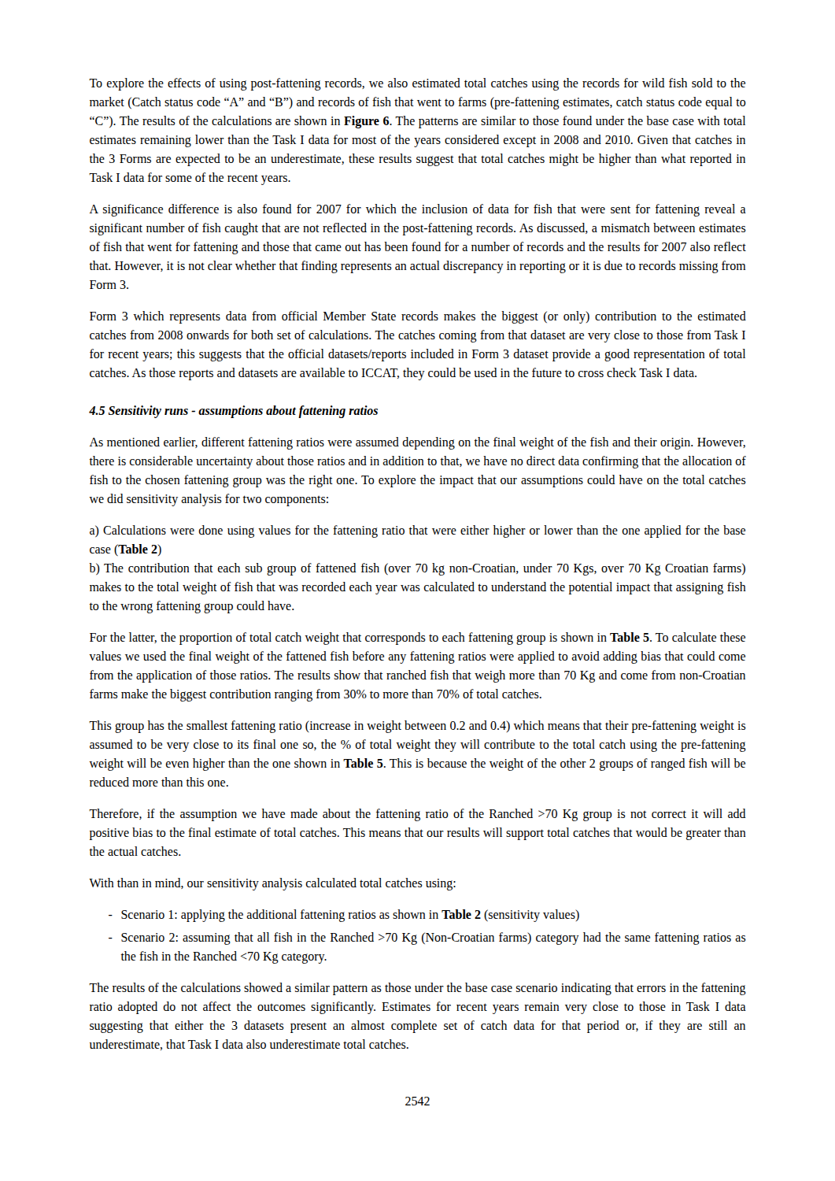To explore the effects of using post-fattening records, we also estimated total catches using the records for wild fish sold to the market (Catch status code “A” and “B”) and records of fish that went to farms (pre-fattening estimates, catch status code equal to “C”). The results of the calculations are shown in Figure 6. The patterns are similar to those found under the base case with total estimates remaining lower than the Task I data for most of the years considered except in 2008 and 2010. Given that catches in the 3 Forms are expected to be an underestimate, these results suggest that total catches might be higher than what reported in Task I data for some of the recent years.
A significance difference is also found for 2007 for which the inclusion of data for fish that were sent for fattening reveal a significant number of fish caught that are not reflected in the post-fattening records. As discussed, a mismatch between estimates of fish that went for fattening and those that came out has been found for a number of records and the results for 2007 also reflect that. However, it is not clear whether that finding represents an actual discrepancy in reporting or it is due to records missing from Form 3.
Form 3 which represents data from official Member State records makes the biggest (or only) contribution to the estimated catches from 2008 onwards for both set of calculations. The catches coming from that dataset are very close to those from Task I for recent years; this suggests that the official datasets/reports included in Form 3 dataset provide a good representation of total catches. As those reports and datasets are available to ICCAT, they could be used in the future to cross check Task I data.
4.5 Sensitivity runs - assumptions about fattening ratios
As mentioned earlier, different fattening ratios were assumed depending on the final weight of the fish and their origin. However, there is considerable uncertainty about those ratios and in addition to that, we have no direct data confirming that the allocation of fish to the chosen fattening group was the right one. To explore the impact that our assumptions could have on the total catches we did sensitivity analysis for two components:
a) Calculations were done using values for the fattening ratio that were either higher or lower than the one applied for the base case (Table 2)
b) The contribution that each sub group of fattened fish (over 70 kg non-Croatian, under 70 Kgs, over 70 Kg Croatian farms) makes to the total weight of fish that was recorded each year was calculated to understand the potential impact that assigning fish to the wrong fattening group could have.
For the latter, the proportion of total catch weight that corresponds to each fattening group is shown in Table 5. To calculate these values we used the final weight of the fattened fish before any fattening ratios were applied to avoid adding bias that could come from the application of those ratios. The results show that ranched fish that weigh more than 70 Kg and come from non-Croatian farms make the biggest contribution ranging from 30% to more than 70% of total catches.
This group has the smallest fattening ratio (increase in weight between 0.2 and 0.4) which means that their pre-fattening weight is assumed to be very close to its final one so, the % of total weight they will contribute to the total catch using the pre-fattening weight will be even higher than the one shown in Table 5. This is because the weight of the other 2 groups of ranged fish will be reduced more than this one.
Therefore, if the assumption we have made about the fattening ratio of the Ranched >70 Kg group is not correct it will add positive bias to the final estimate of total catches. This means that our results will support total catches that would be greater than the actual catches.
With than in mind, our sensitivity analysis calculated total catches using:
Scenario 1: applying the additional fattening ratios as shown in Table 2 (sensitivity values)
Scenario 2: assuming that all fish in the Ranched >70 Kg (Non-Croatian farms) category had the same fattening ratios as the fish in the Ranched <70 Kg category.
The results of the calculations showed a similar pattern as those under the base case scenario indicating that errors in the fattening ratio adopted do not affect the outcomes significantly. Estimates for recent years remain very close to those in Task I data suggesting that either the 3 datasets present an almost complete set of catch data for that period or, if they are still an underestimate, that Task I data also underestimate total catches.
2542